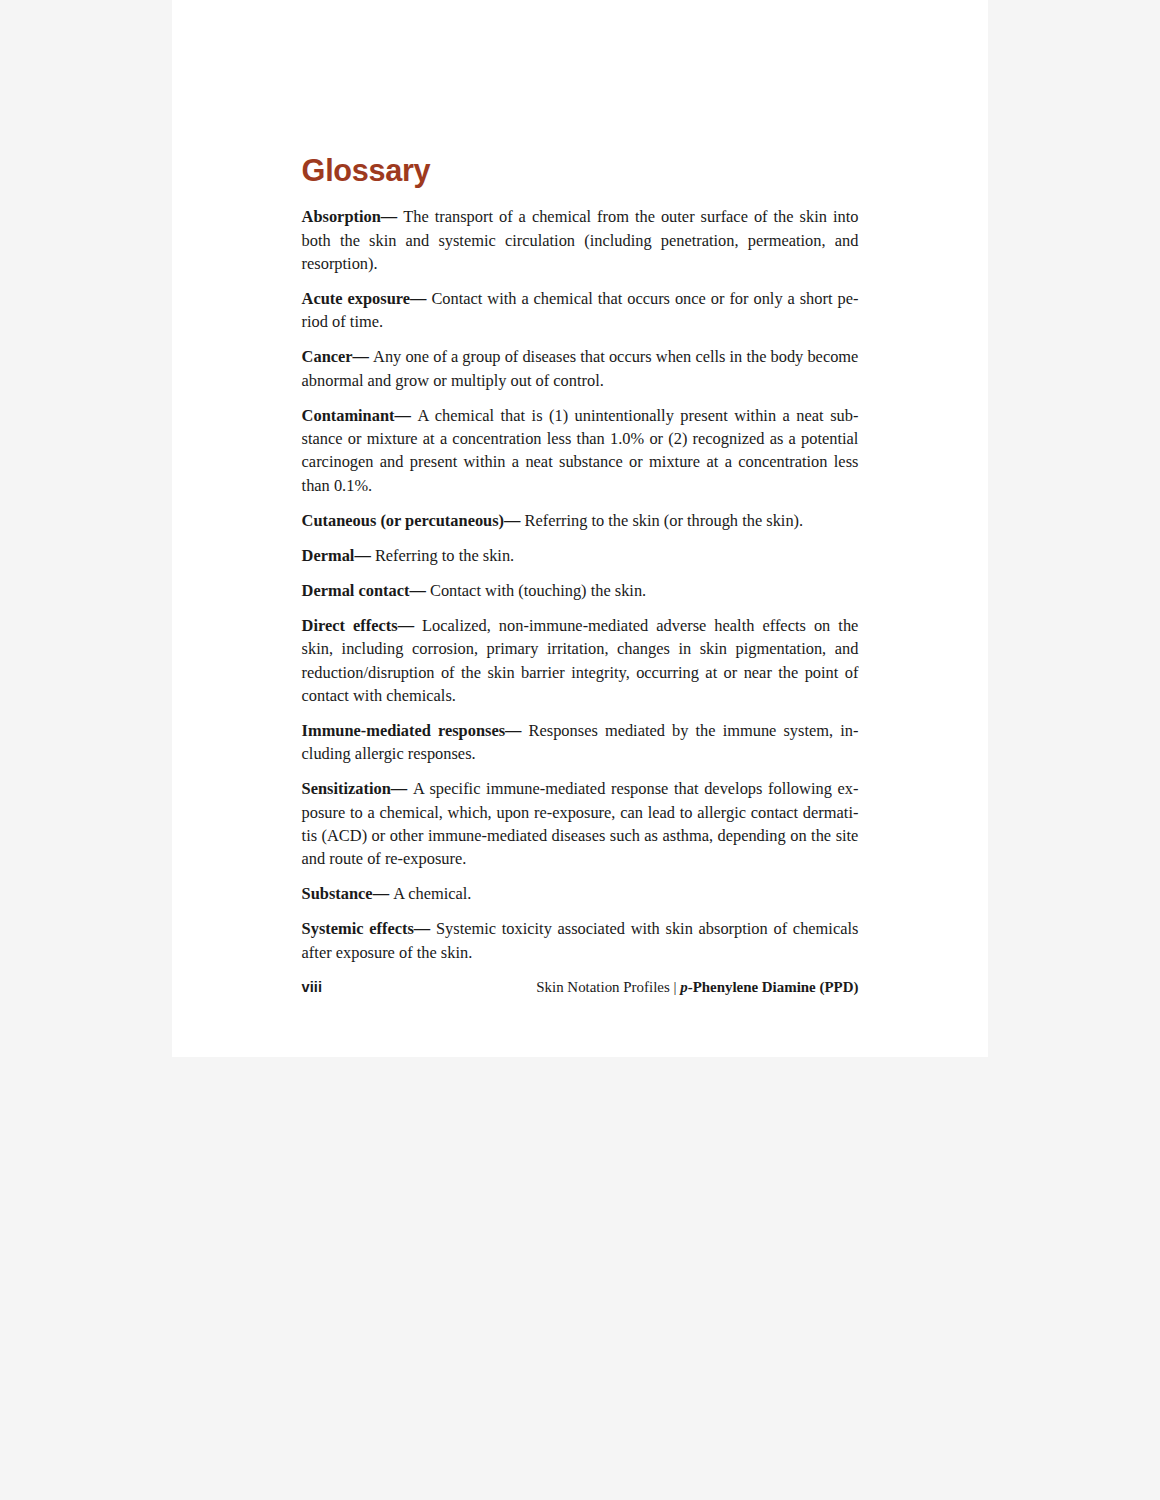Glossary
Absorption
The transport of a chemical from the outer surface of the skin into both the skin and systemic circulation (including penetration, permeation, and resorption).
Acute exposure
Contact with a chemical that occurs once or for only a short period of time.
Cancer
Any one of a group of diseases that occurs when cells in the body become abnormal and grow or multiply out of control.
Contaminant
A chemical that is (1) unintentionally present within a neat substance or mixture at a concentration less than 1.0% or (2) recognized as a potential carcinogen and present within a neat substance or mixture at a concentration less than 0.1%.
Cutaneous (or percutaneous)
Referring to the skin (or through the skin).
Dermal
Referring to the skin.
Dermal contact
Contact with (touching) the skin.
Direct effects
Localized, non-immune-mediated adverse health effects on the skin, including corrosion, primary irritation, changes in skin pigmentation, and reduction/disruption of the skin barrier integrity, occurring at or near the point of contact with chemicals.
Immune-mediated responses
Responses mediated by the immune system, including allergic responses.
Sensitization
A specific immune-mediated response that develops following exposure to a chemical, which, upon re-exposure, can lead to allergic contact dermatitis (ACD) or other immune-mediated diseases such as asthma, depending on the site and route of re-exposure.
Substance
A chemical.
Systemic effects
Systemic toxicity associated with skin absorption of chemicals after exposure of the skin.
viii Skin Notation Profiles | p-Phenylene Diamine (PPD)